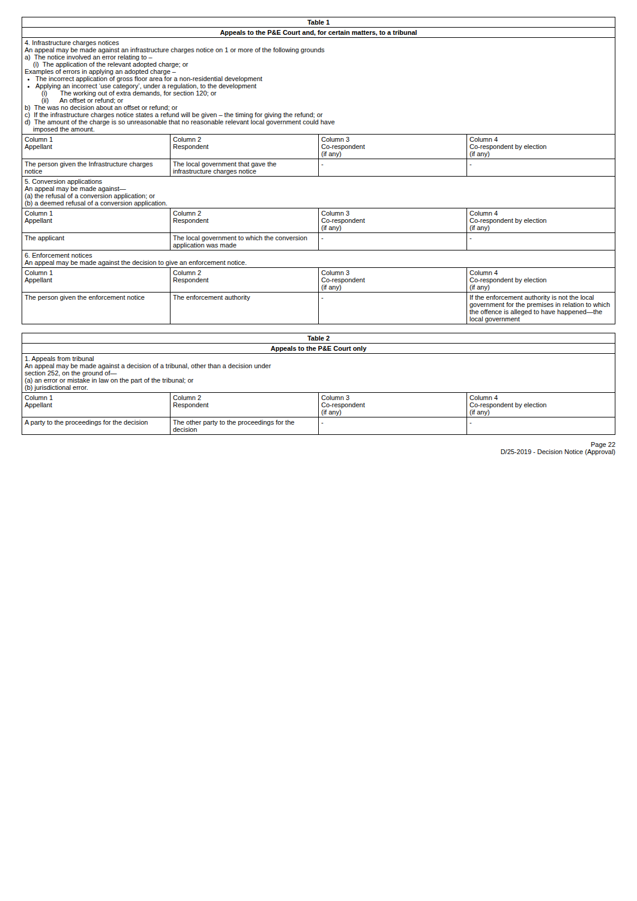| Table 1 |
| Appeals to the P&E Court and, for certain matters, to a tribunal |
| 4. Infrastructure charges notices An appeal may be made against an infrastructure charges notice on 1 or more of the following grounds a) The notice involved an error relating to – (i) The application of the relevant adopted charge; or Examples of errors in applying an adopted charge – The incorrect application of gross floor area for a non-residential development Applying an incorrect ‘use category’, under a regulation, to the development (i) The working out of extra demands, for section 120; or (ii) An offset or refund; or b) The was no decision about an offset or refund; or c) If the infrastructure charges notice states a refund will be given – the timing for giving the refund; or d) The amount of the charge is so unreasonable that no reasonable relevant local government could have imposed the amount. |
| Column 1 Appellant | Column 2 Respondent | Column 3 Co-respondent (if any) | Column 4 Co-respondent by election (if any) |
| The person given the Infrastructure charges notice | The local government that gave the infrastructure charges notice | - | - |
| 5. Conversion applications An appeal may be made against— (a) the refusal of a conversion application; or (b) a deemed refusal of a conversion application. |
| Column 1 Appellant | Column 2 Respondent | Column 3 Co-respondent (if any) | Column 4 Co-respondent by election (if any) |
| The applicant | The local government to which the conversion application was made | - | - |
| 6. Enforcement notices An appeal may be made against the decision to give an enforcement notice. |
| Column 1 Appellant | Column 2 Respondent | Column 3 Co-respondent (if any) | Column 4 Co-respondent by election (if any) |
| The person given the enforcement notice | The enforcement authority | - | If the enforcement authority is not the local government for the premises in relation to which the offence is alleged to have happened—the local government |
| Table 2 |
| Appeals to the P&E Court only |
| 1. Appeals from tribunal An appeal may be made against a decision of a tribunal, other than a decision under section 252, on the ground of— (a) an error or mistake in law on the part of the tribunal; or (b) jurisdictional error. |
| Column 1 Appellant | Column 2 Respondent | Column 3 Co-respondent (if any) | Column 4 Co-respondent by election (if any) |
| A party to the proceedings for the decision | The other party to the proceedings for the decision | - | - |
Page 22
D/25-2019 - Decision Notice (Approval)